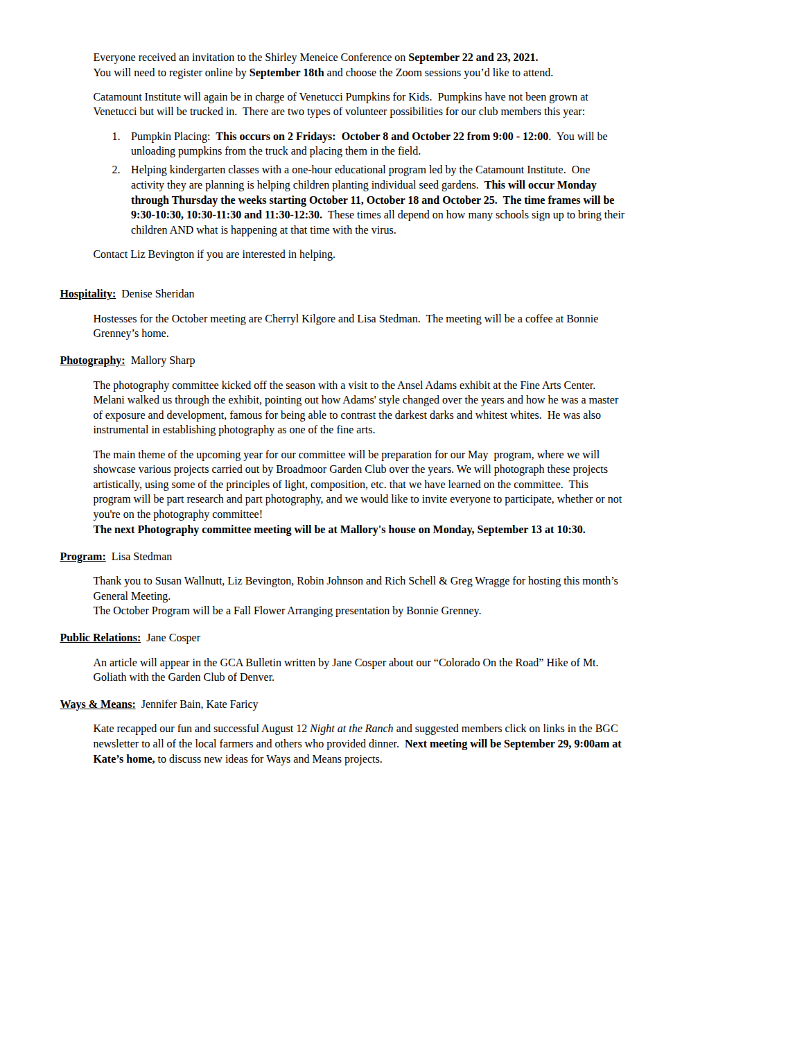Everyone received an invitation to the Shirley Meneice Conference on September 22 and 23, 2021.
You will need to register online by September 18th and choose the Zoom sessions you’d like to attend.
Catamount Institute will again be in charge of Venetucci Pumpkins for Kids. Pumpkins have not been grown at Venetucci but will be trucked in. There are two types of volunteer possibilities for our club members this year:
Pumpkin Placing: This occurs on 2 Fridays: October 8 and October 22 from 9:00 - 12:00. You will be unloading pumpkins from the truck and placing them in the field.
Helping kindergarten classes with a one-hour educational program led by the Catamount Institute. One activity they are planning is helping children planting individual seed gardens. This will occur Monday through Thursday the weeks starting October 11, October 18 and October 25. The time frames will be 9:30-10:30, 10:30-11:30 and 11:30-12:30. These times all depend on how many schools sign up to bring their children AND what is happening at that time with the virus.
Contact Liz Bevington if you are interested in helping.
Hospitality: Denise Sheridan
Hostesses for the October meeting are Cherryl Kilgore and Lisa Stedman. The meeting will be a coffee at Bonnie Grenney’s home.
Photography: Mallory Sharp
The photography committee kicked off the season with a visit to the Ansel Adams exhibit at the Fine Arts Center. Melani walked us through the exhibit, pointing out how Adams' style changed over the years and how he was a master of exposure and development, famous for being able to contrast the darkest darks and whitest whites. He was also instrumental in establishing photography as one of the fine arts.
The main theme of the upcoming year for our committee will be preparation for our May program, where we will showcase various projects carried out by Broadmoor Garden Club over the years. We will photograph these projects artistically, using some of the principles of light, composition, etc. that we have learned on the committee. This program will be part research and part photography, and we would like to invite everyone to participate, whether or not you're on the photography committee!
The next Photography committee meeting will be at Mallory's house on Monday, September 13 at 10:30.
Program: Lisa Stedman
Thank you to Susan Wallnutt, Liz Bevington, Robin Johnson and Rich Schell & Greg Wragge for hosting this month’s General Meeting.
The October Program will be a Fall Flower Arranging presentation by Bonnie Grenney.
Public Relations: Jane Cosper
An article will appear in the GCA Bulletin written by Jane Cosper about our “Colorado On the Road” Hike of Mt. Goliath with the Garden Club of Denver.
Ways & Means: Jennifer Bain, Kate Faricy
Kate recapped our fun and successful August 12 Night at the Ranch and suggested members click on links in the BGC newsletter to all of the local farmers and others who provided dinner. Next meeting will be September 29, 9:00am at Kate’s home, to discuss new ideas for Ways and Means projects.